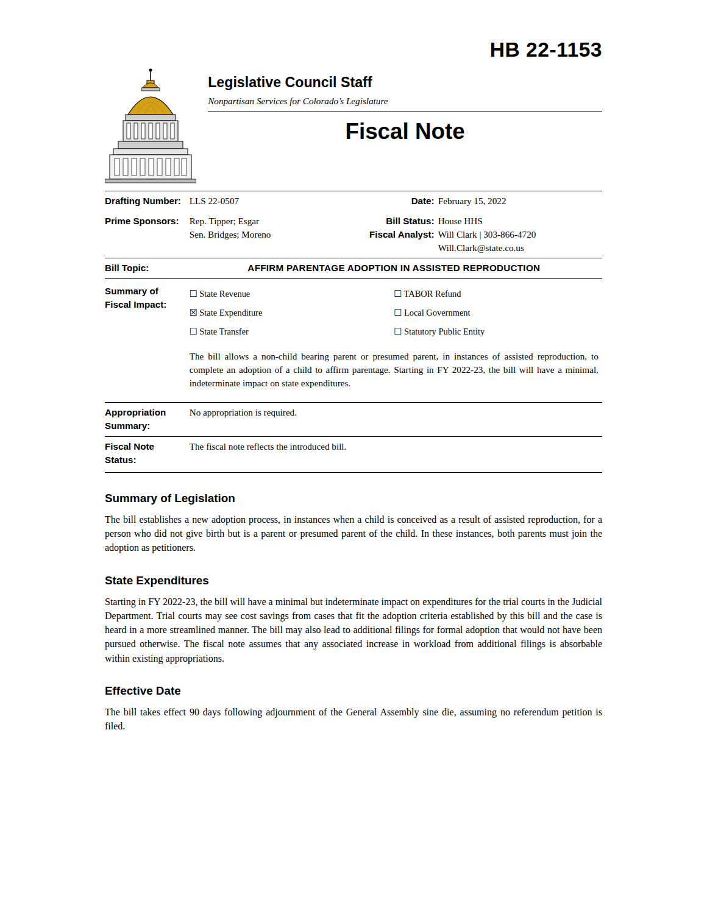HB 22-1153
Legislative Council Staff
Nonpartisan Services for Colorado’s Legislature
Fiscal Note
| Drafting Number: | LLS 22-0507 | Date: | February 15, 2022 |
| Prime Sponsors: | Rep. Tipper; Esgar Sen. Bridges; Moreno | Bill Status: Fiscal Analyst: | House HHS Will Clark / 303-866-4720 Will.Clark@state.co.us |
| Bill Topic: | AFFIRM PARENTAGE ADOPTION IN ASSISTED REPRODUCTION |
| Summary of Fiscal Impact: | / ☐ State Revenue / ☐ TABOR Refund / / ☒ State Expenditure / ☐ Local Government / / ☐ State Transfer / ☐ Statutory Public Entity / The bill allows a non-child bearing parent or presumed parent, in instances of assisted reproduction, to complete an adoption of a child to affirm parentage. Starting in FY 2022-23, the bill will have a minimal, indeterminate impact on state expenditures. |
| Appropriation Summary: | No appropriation is required. |
| Fiscal Note Status: | The fiscal note reflects the introduced bill. |
Summary of Legislation
The bill establishes a new adoption process, in instances when a child is conceived as a result of assisted reproduction, for a person who did not give birth but is a parent or presumed parent of the child. In these instances, both parents must join the adoption as petitioners.
State Expenditures
Starting in FY 2022-23, the bill will have a minimal but indeterminate impact on expenditures for the trial courts in the Judicial Department. Trial courts may see cost savings from cases that fit the adoption criteria established by this bill and the case is heard in a more streamlined manner. The bill may also lead to additional filings for formal adoption that would not have been pursued otherwise. The fiscal note assumes that any associated increase in workload from additional filings is absorbable within existing appropriations.
Effective Date
The bill takes effect 90 days following adjournment of the General Assembly sine die, assuming no referendum petition is filed.